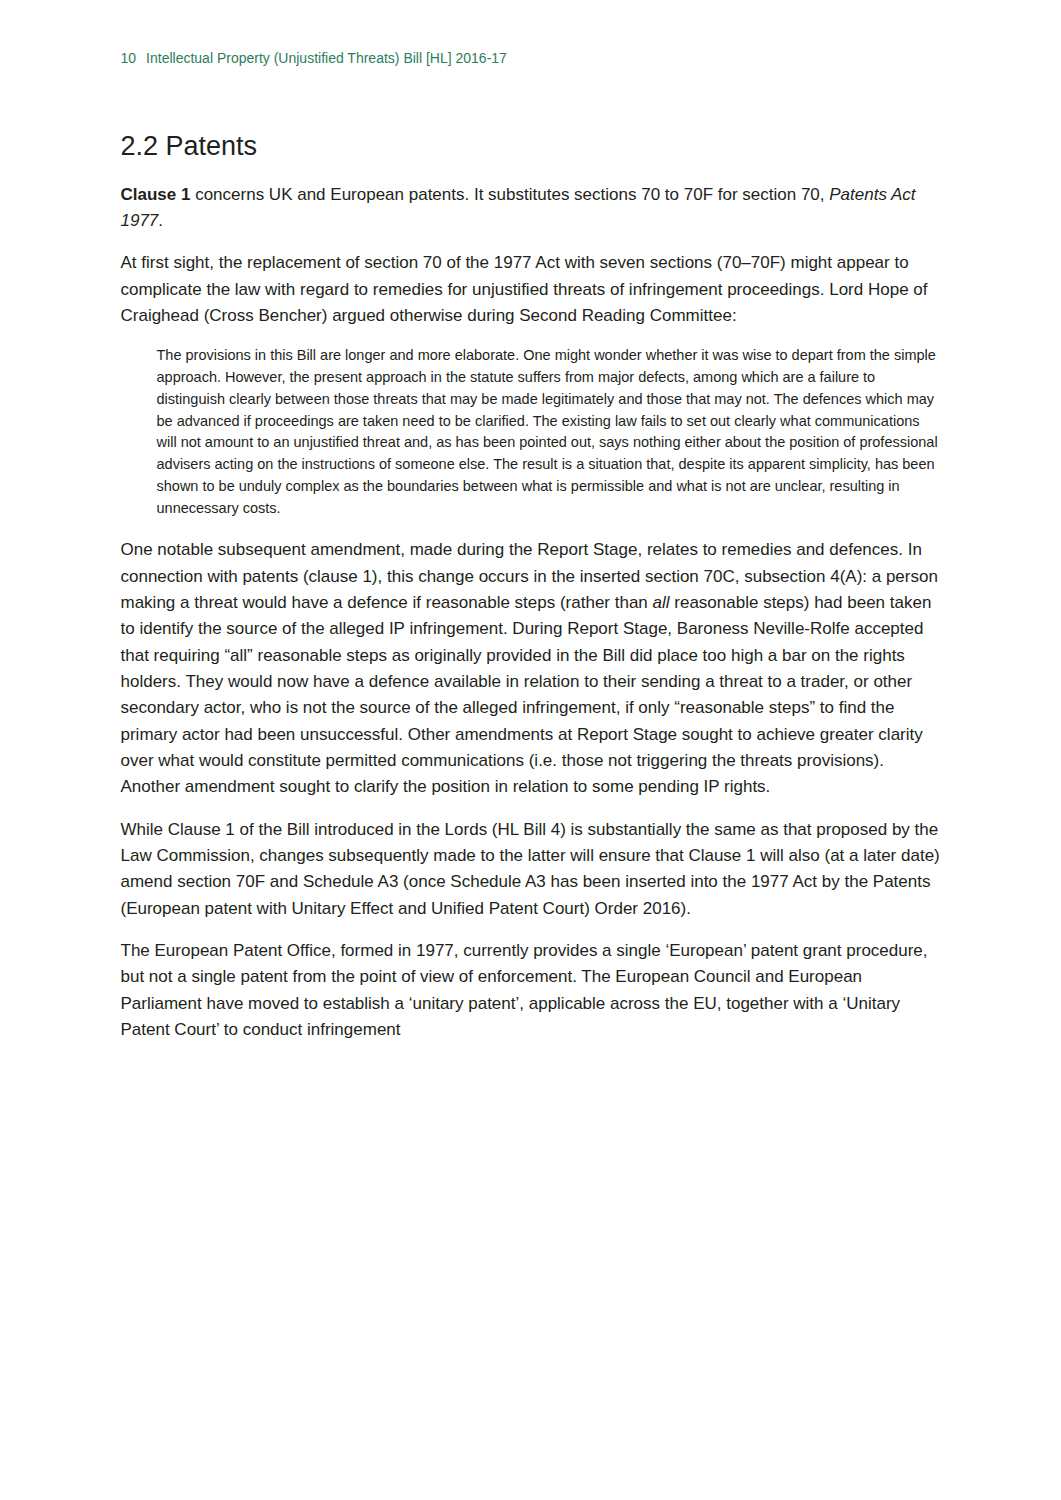10 Intellectual Property (Unjustified Threats) Bill [HL] 2016-17
2.2 Patents
Clause 1 concerns UK and European patents. It substitutes sections 70 to 70F for section 70, Patents Act 1977.
At first sight, the replacement of section 70 of the 1977 Act with seven sections (70–70F) might appear to complicate the law with regard to remedies for unjustified threats of infringement proceedings. Lord Hope of Craighead (Cross Bencher) argued otherwise during Second Reading Committee:
The provisions in this Bill are longer and more elaborate. One might wonder whether it was wise to depart from the simple approach. However, the present approach in the statute suffers from major defects, among which are a failure to distinguish clearly between those threats that may be made legitimately and those that may not. The defences which may be advanced if proceedings are taken need to be clarified. The existing law fails to set out clearly what communications will not amount to an unjustified threat and, as has been pointed out, says nothing either about the position of professional advisers acting on the instructions of someone else. The result is a situation that, despite its apparent simplicity, has been shown to be unduly complex as the boundaries between what is permissible and what is not are unclear, resulting in unnecessary costs.
One notable subsequent amendment, made during the Report Stage, relates to remedies and defences. In connection with patents (clause 1), this change occurs in the inserted section 70C, subsection 4(A): a person making a threat would have a defence if reasonable steps (rather than all reasonable steps) had been taken to identify the source of the alleged IP infringement. During Report Stage, Baroness Neville-Rolfe accepted that requiring “all” reasonable steps as originally provided in the Bill did place too high a bar on the rights holders. They would now have a defence available in relation to their sending a threat to a trader, or other secondary actor, who is not the source of the alleged infringement, if only “reasonable steps” to find the primary actor had been unsuccessful. Other amendments at Report Stage sought to achieve greater clarity over what would constitute permitted communications (i.e. those not triggering the threats provisions). Another amendment sought to clarify the position in relation to some pending IP rights.
While Clause 1 of the Bill introduced in the Lords (HL Bill 4) is substantially the same as that proposed by the Law Commission, changes subsequently made to the latter will ensure that Clause 1 will also (at a later date) amend section 70F and Schedule A3 (once Schedule A3 has been inserted into the 1977 Act by the Patents (European patent with Unitary Effect and Unified Patent Court) Order 2016).
The European Patent Office, formed in 1977, currently provides a single ‘European’ patent grant procedure, but not a single patent from the point of view of enforcement. The European Council and European Parliament have moved to establish a ‘unitary patent’, applicable across the EU, together with a ‘Unitary Patent Court’ to conduct infringement